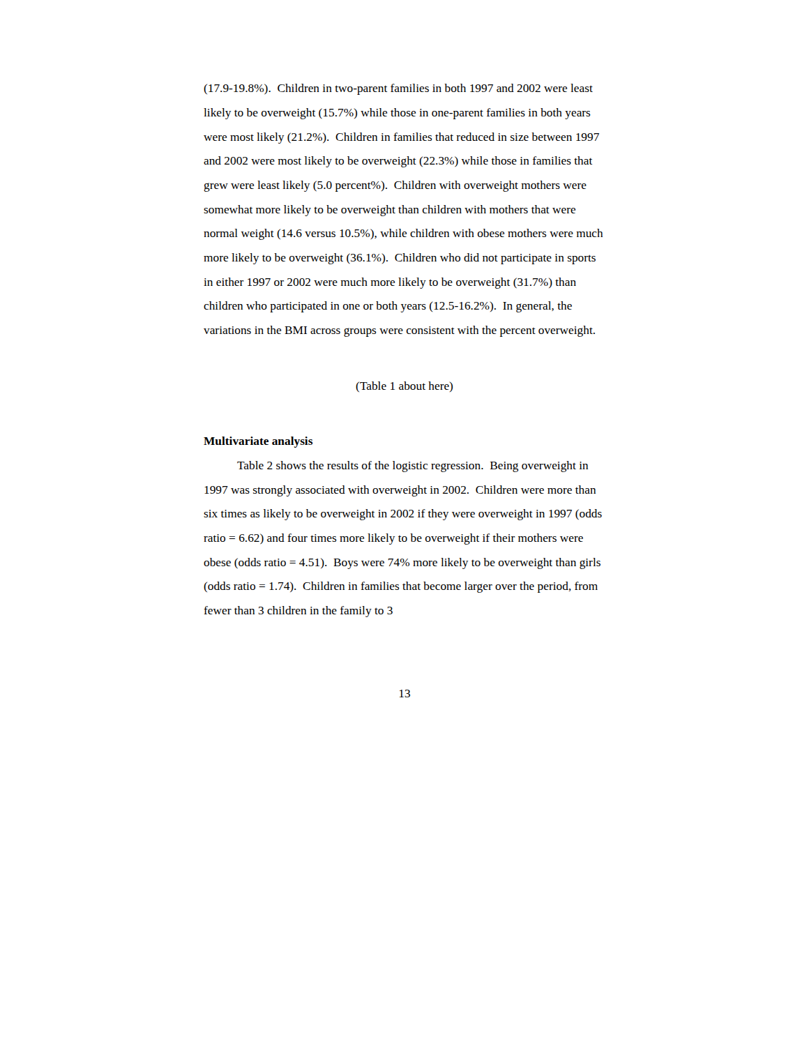(17.9-19.8%). Children in two-parent families in both 1997 and 2002 were least likely to be overweight (15.7%) while those in one-parent families in both years were most likely (21.2%). Children in families that reduced in size between 1997 and 2002 were most likely to be overweight (22.3%) while those in families that grew were least likely (5.0 percent%). Children with overweight mothers were somewhat more likely to be overweight than children with mothers that were normal weight (14.6 versus 10.5%), while children with obese mothers were much more likely to be overweight (36.1%). Children who did not participate in sports in either 1997 or 2002 were much more likely to be overweight (31.7%) than children who participated in one or both years (12.5-16.2%). In general, the variations in the BMI across groups were consistent with the percent overweight.
(Table 1 about here)
Multivariate analysis
Table 2 shows the results of the logistic regression. Being overweight in 1997 was strongly associated with overweight in 2002. Children were more than six times as likely to be overweight in 2002 if they were overweight in 1997 (odds ratio = 6.62) and four times more likely to be overweight if their mothers were obese (odds ratio = 4.51). Boys were 74% more likely to be overweight than girls (odds ratio = 1.74). Children in families that become larger over the period, from fewer than 3 children in the family to 3
13